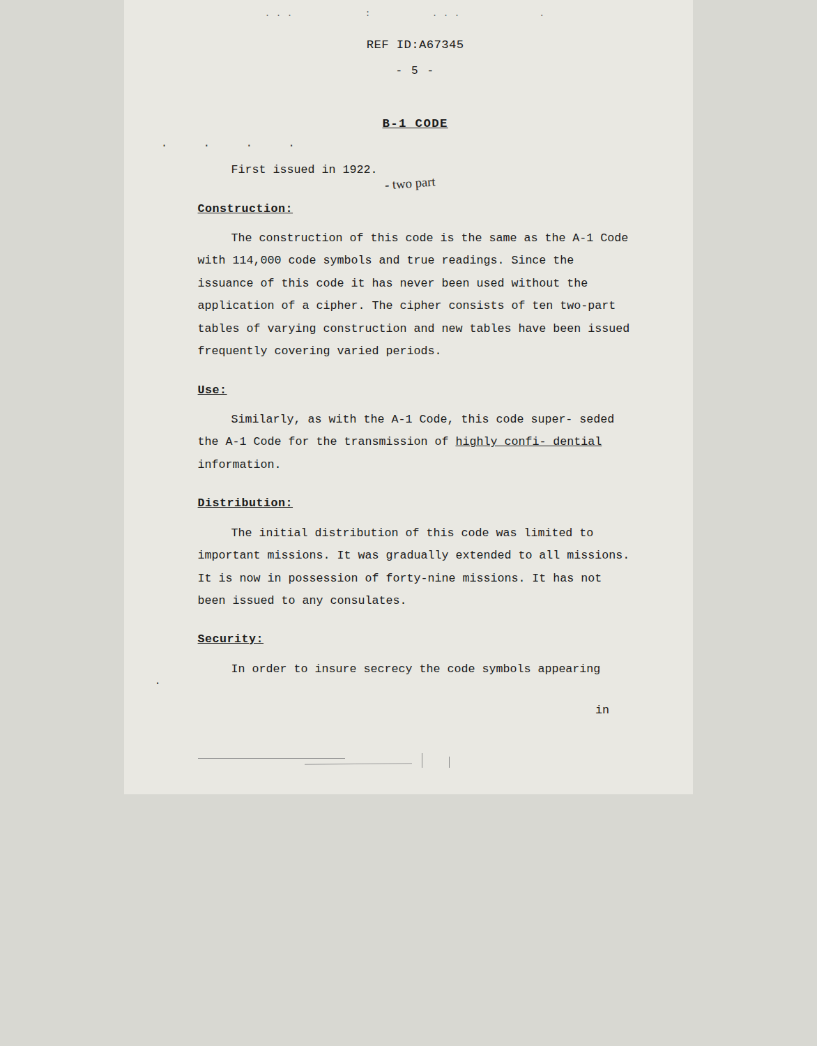. . . : . . . .
REF ID:A67345
- 5 -
. . . .
B-1 CODE
First issued in 1922.
Construction:
- two part
The construction of this code is the same as the A-1 Code with 114,000 code symbols and true readings. Since the issuance of this code it has never been used without the application of a cipher. The cipher consists of ten two-part tables of varying construction and new tables have been issued frequently covering varied periods.
Use:
Similarly, as with the A-1 Code, this code super- seded the A-1 Code for the transmission of highly confi- dential information.
Distribution:
The initial distribution of this code was limited to important missions. It was gradually extended to all missions. It is now in possession of forty-nine missions. It has not been issued to any consulates.
Security:
In order to insure secrecy the code symbols appearing
in
.